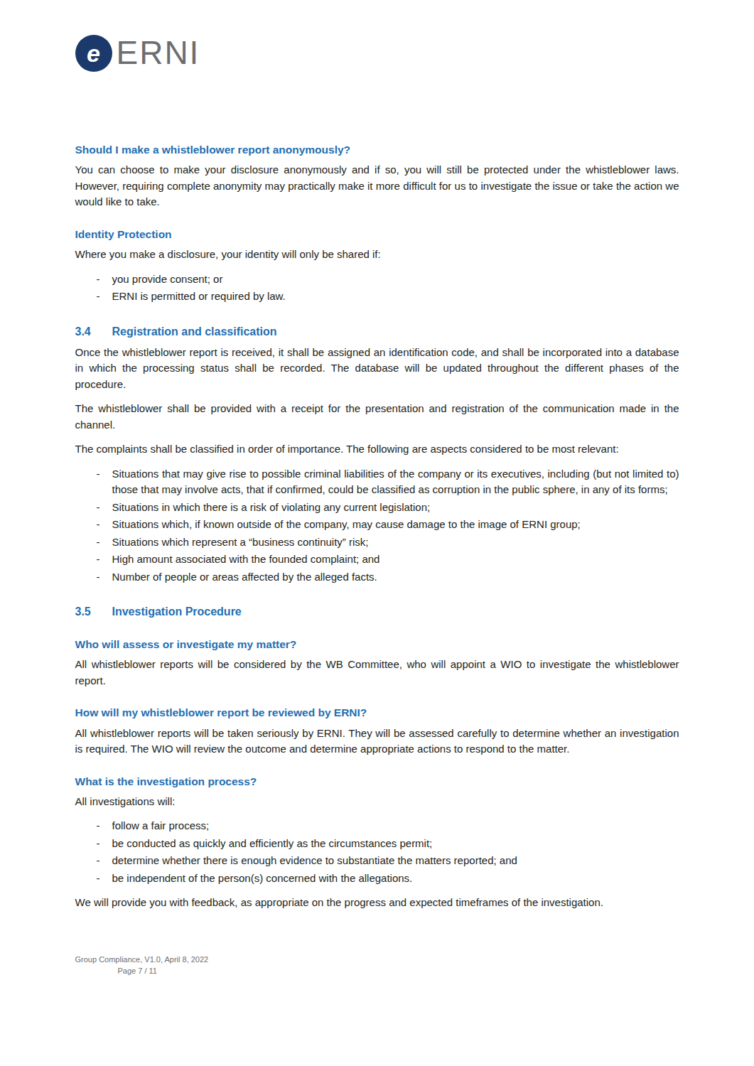eERNI
Should I make a whistleblower report anonymously?
You can choose to make your disclosure anonymously and if so, you will still be protected under the whistleblower laws. However, requiring complete anonymity may practically make it more difficult for us to investigate the issue or take the action we would like to take.
Identity Protection
Where you make a disclosure, your identity will only be shared if:
you provide consent; or
ERNI is permitted or required by law.
3.4 Registration and classification
Once the whistleblower report is received, it shall be assigned an identification code, and shall be incorporated into a database in which the processing status shall be recorded. The database will be updated throughout the different phases of the procedure.
The whistleblower shall be provided with a receipt for the presentation and registration of the communication made in the channel.
The complaints shall be classified in order of importance. The following are aspects considered to be most relevant:
Situations that may give rise to possible criminal liabilities of the company or its executives, including (but not limited to) those that may involve acts, that if confirmed, could be classified as corruption in the public sphere, in any of its forms;
Situations in which there is a risk of violating any current legislation;
Situations which, if known outside of the company, may cause damage to the image of ERNI group;
Situations which represent a “business continuity” risk;
High amount associated with the founded complaint; and
Number of people or areas affected by the alleged facts.
3.5 Investigation Procedure
Who will assess or investigate my matter?
All whistleblower reports will be considered by the WB Committee, who will appoint a WIO to investigate the whistleblower report.
How will my whistleblower report be reviewed by ERNI?
All whistleblower reports will be taken seriously by ERNI. They will be assessed carefully to determine whether an investigation is required. The WIO will review the outcome and determine appropriate actions to respond to the matter.
What is the investigation process?
All investigations will:
follow a fair process;
be conducted as quickly and efficiently as the circumstances permit;
determine whether there is enough evidence to substantiate the matters reported; and
be independent of the person(s) concerned with the allegations.
We will provide you with feedback, as appropriate on the progress and expected timeframes of the investigation.
Group Compliance, V1.0, April 8, 2022
Page 7 / 11